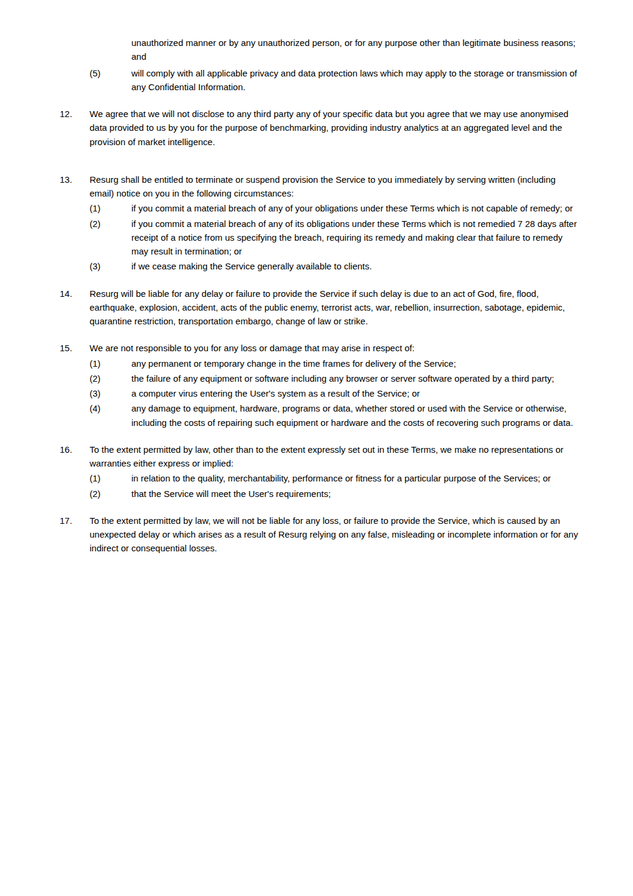unauthorized manner or by any unauthorized person, or for any purpose other than legitimate business reasons; and
(5)
will comply with all applicable privacy and data protection laws which may apply to the storage or transmission of any Confidential Information.
12.
We agree that we will not disclose to any third party any of your specific data but you agree that we may use anonymised data provided to us by you for the purpose of benchmarking, providing industry analytics at an aggregated level and the provision of market intelligence.
13.
Resurg shall be entitled to terminate or suspend provision the Service to you immediately by serving written (including email) notice on you in the following circumstances:
(1)
if you commit a material breach of any of your obligations under these Terms which is not capable of remedy; or
(2)
if you commit a material breach of any of its obligations under these Terms which is not remedied 7 28 days after receipt of a notice from us specifying the breach, requiring its remedy and making clear that failure to remedy may result in termination; or
(3)
if we cease making the Service generally available to clients.
14.
Resurg will be liable for any delay or failure to provide the Service if such delay is due to an act of God, fire, flood, earthquake, explosion, accident, acts of the public enemy, terrorist acts, war, rebellion, insurrection, sabotage, epidemic, quarantine restriction, transportation embargo, change of law or strike.
15.
We are not responsible to you for any loss or damage that may arise in respect of:
(1)
any permanent or temporary change in the time frames for delivery of the Service;
(2)
the failure of any equipment or software including any browser or server software operated by a third party;
(3)
a computer virus entering the User's system as a result of the Service; or
(4)
any damage to equipment, hardware, programs or data, whether stored or used with the Service or otherwise, including the costs of repairing such equipment or hardware and the costs of recovering such programs or data.
16.
To the extent permitted by law, other than to the extent expressly set out in these Terms, we make no representations or warranties either express or implied:
(1)
in relation to the quality, merchantability, performance or fitness for a particular purpose of the Services; or
(2)
that the Service will meet the User's requirements;
17.
To the extent permitted by law, we will not be liable for any loss, or failure to provide the Service, which is caused by an unexpected delay or which arises as a result of Resurg relying on any false, misleading or incomplete information or for any indirect or consequential losses.